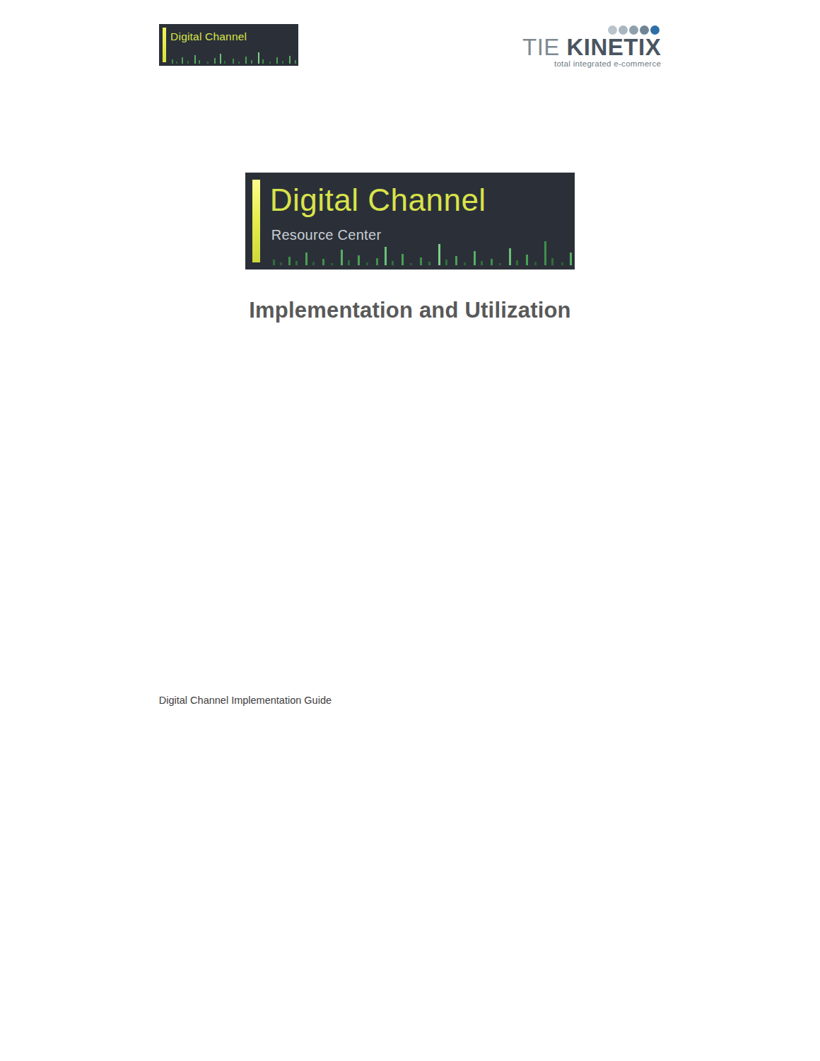Digital Channel
TIE KINETIX
total integrated e-commerce
Digital Channel
Resource Center
Implementation and Utilization
Digital Channel Implementation Guide